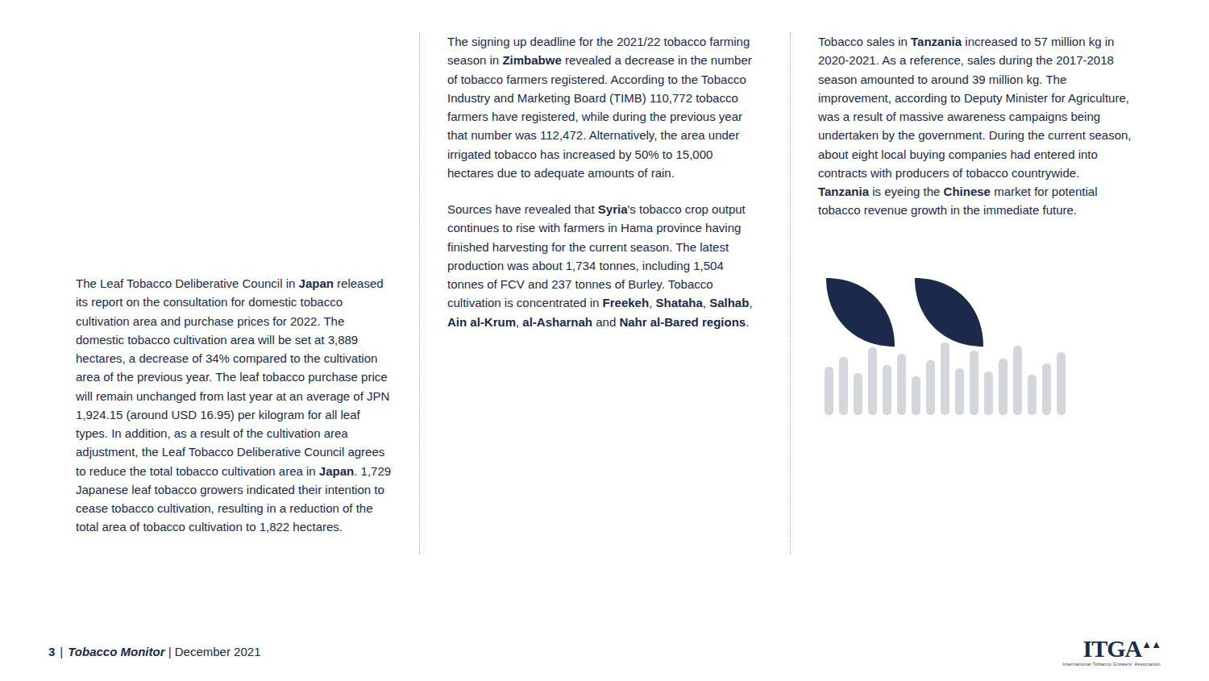The Leaf Tobacco Deliberative Council in Japan released its report on the consultation for domestic tobacco cultivation area and purchase prices for 2022. The domestic tobacco cultivation area will be set at 3,889 hectares, a decrease of 34% compared to the cultivation area of the previous year. The leaf tobacco purchase price will remain unchanged from last year at an average of JPN 1,924.15 (around USD 16.95) per kilogram for all leaf types. In addition, as a result of the cultivation area adjustment, the Leaf Tobacco Deliberative Council agrees to reduce the total tobacco cultivation area in Japan. 1,729 Japanese leaf tobacco growers indicated their intention to cease tobacco cultivation, resulting in a reduction of the total area of tobacco cultivation to 1,822 hectares.
The signing up deadline for the 2021/22 tobacco farming season in Zimbabwe revealed a decrease in the number of tobacco farmers registered. According to the Tobacco Industry and Marketing Board (TIMB) 110,772 tobacco farmers have registered, while during the previous year that number was 112,472. Alternatively, the area under irrigated tobacco has increased by 50% to 15,000 hectares due to adequate amounts of rain.
Sources have revealed that Syria's tobacco crop output continues to rise with farmers in Hama province having finished harvesting for the current season. The latest production was about 1,734 tonnes, including 1,504 tonnes of FCV and 237 tonnes of Burley. Tobacco cultivation is concentrated in Freekeh, Shataha, Salhab, Ain al-Krum, al-Asharnah and Nahr al-Bared regions.
Tobacco sales in Tanzania increased to 57 million kg in 2020-2021. As a reference, sales during the 2017-2018 season amounted to around 39 million kg. The improvement, according to Deputy Minister for Agriculture, was a result of massive awareness campaigns being undertaken by the government. During the current season, about eight local buying companies had entered into contracts with producers of tobacco countrywide. Tanzania is eyeing the Chinese market for potential tobacco revenue growth in the immediate future.
3|Tobacco Monitor | December 2021
ITGA▲▲
International Tobacco Growers' Association